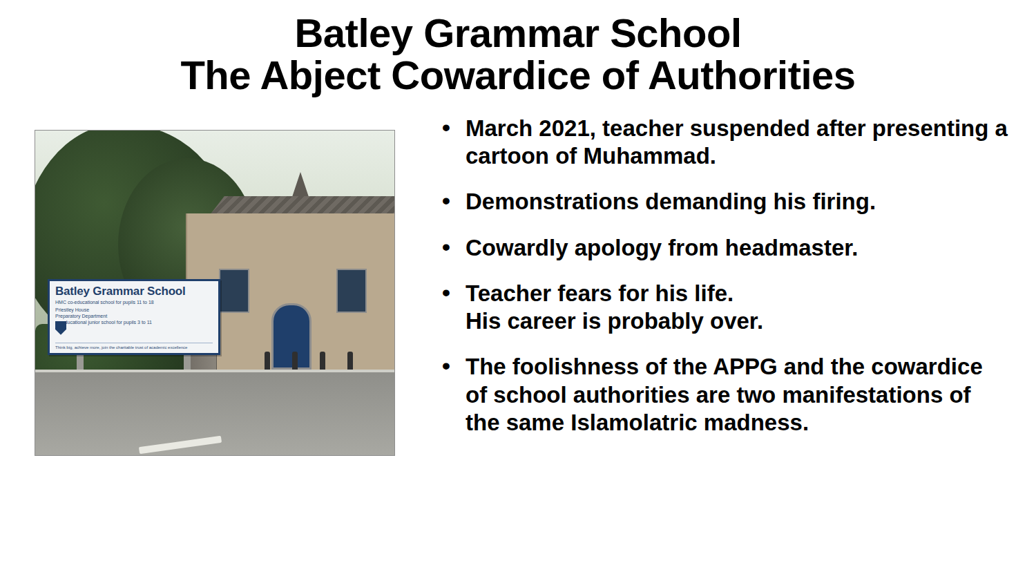Batley Grammar School
The Abject Cowardice of Authorities
Batley Grammar School
HMC co-educational school for pupils 11 to 18
Priestley House
Preparatory Department
co-educational junior school for pupils 3 to 11
Think big, achieve more, join the charitable trust of academic excellence
March 2021, teacher suspended after presenting a cartoon of Muhammad.
Demonstrations demanding his firing.
Cowardly apology from headmaster.
Teacher fears for his life.
His career is probably over.
The foolishness of the APPG and the cowardice of school authorities are two manifestations of the same Islamolatric madness.